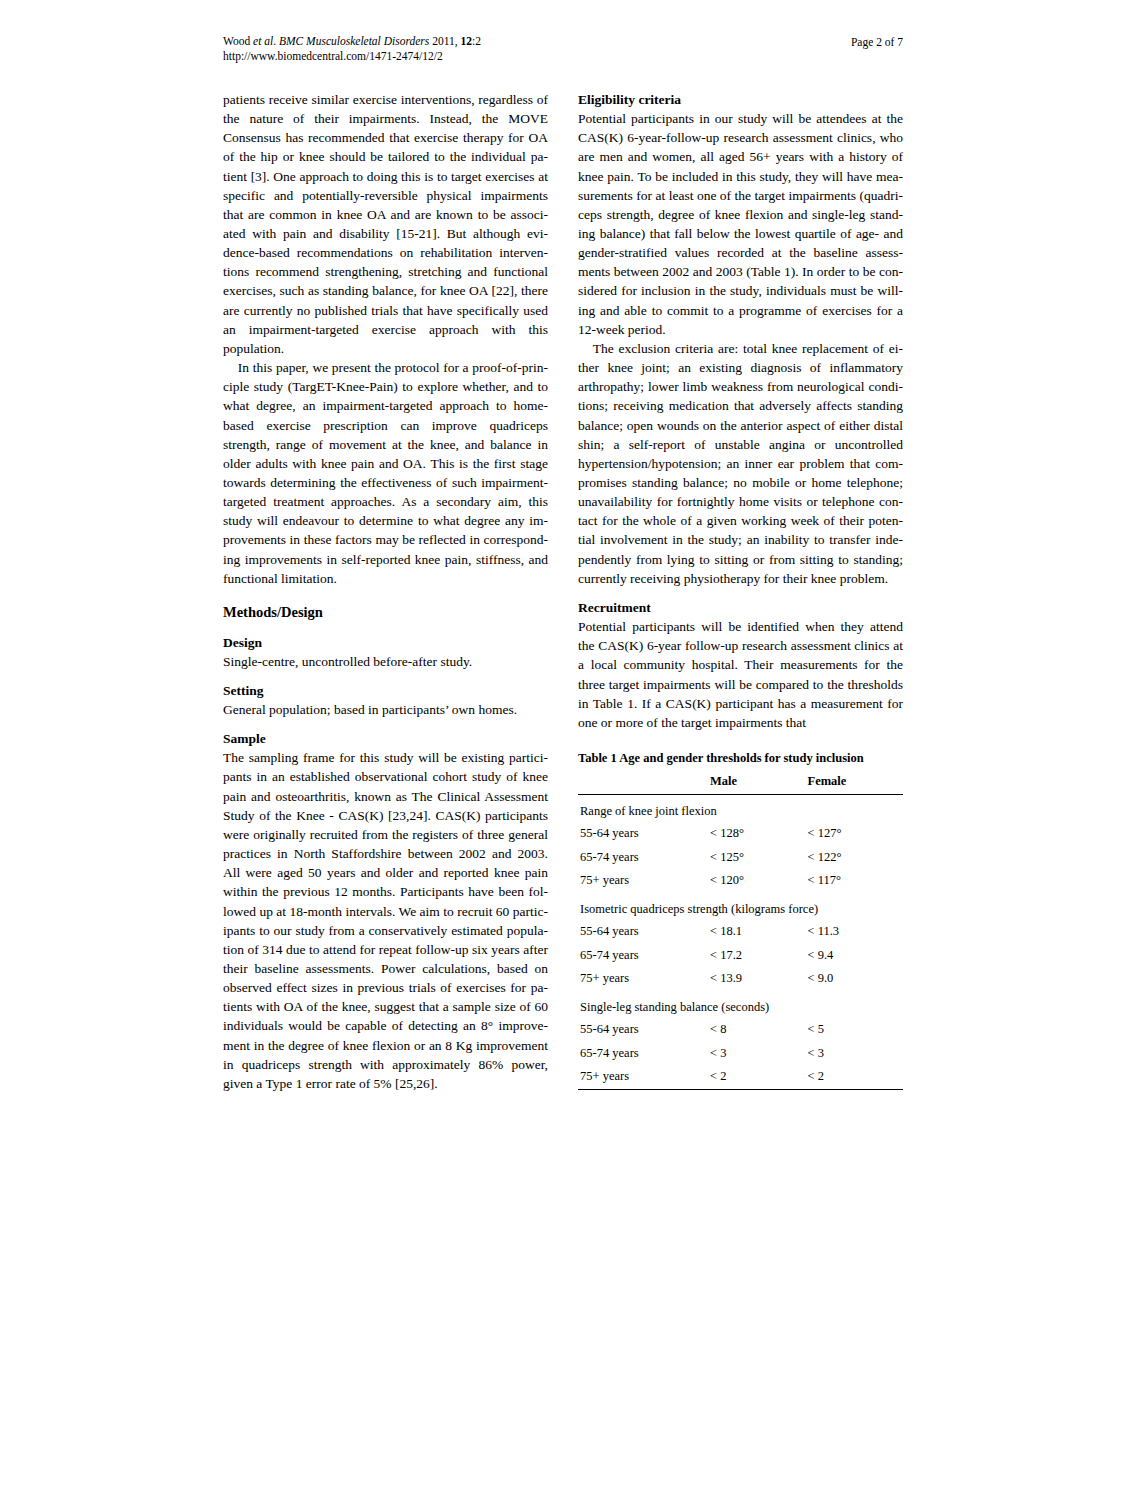Wood et al. BMC Musculoskeletal Disorders 2011, 12:2
http://www.biomedcentral.com/1471-2474/12/2
Page 2 of 7
patients receive similar exercise interventions, regardless of the nature of their impairments. Instead, the MOVE Consensus has recommended that exercise therapy for OA of the hip or knee should be tailored to the individual patient [3]. One approach to doing this is to target exercises at specific and potentially-reversible physical impairments that are common in knee OA and are known to be associated with pain and disability [15-21]. But although evidence-based recommendations on rehabilitation interventions recommend strengthening, stretching and functional exercises, such as standing balance, for knee OA [22], there are currently no published trials that have specifically used an impairment-targeted exercise approach with this population.
In this paper, we present the protocol for a proof-of-principle study (TargET-Knee-Pain) to explore whether, and to what degree, an impairment-targeted approach to home-based exercise prescription can improve quadriceps strength, range of movement at the knee, and balance in older adults with knee pain and OA. This is the first stage towards determining the effectiveness of such impairment-targeted treatment approaches. As a secondary aim, this study will endeavour to determine to what degree any improvements in these factors may be reflected in corresponding improvements in self-reported knee pain, stiffness, and functional limitation.
Methods/Design
Design
Single-centre, uncontrolled before-after study.
Setting
General population; based in participants’ own homes.
Sample
The sampling frame for this study will be existing participants in an established observational cohort study of knee pain and osteoarthritis, known as The Clinical Assessment Study of the Knee - CAS(K) [23,24]. CAS(K) participants were originally recruited from the registers of three general practices in North Staffordshire between 2002 and 2003. All were aged 50 years and older and reported knee pain within the previous 12 months. Participants have been followed up at 18-month intervals. We aim to recruit 60 participants to our study from a conservatively estimated population of 314 due to attend for repeat follow-up six years after their baseline assessments. Power calculations, based on observed effect sizes in previous trials of exercises for patients with OA of the knee, suggest that a sample size of 60 individuals would be capable of detecting an 8° improvement in the degree of knee flexion or an 8 Kg improvement in quadriceps strength with approximately 86% power, given a Type 1 error rate of 5% [25,26].
Eligibility criteria
Potential participants in our study will be attendees at the CAS(K) 6-year-follow-up research assessment clinics, who are men and women, all aged 56+ years with a history of knee pain. To be included in this study, they will have measurements for at least one of the target impairments (quadriceps strength, degree of knee flexion and single-leg standing balance) that fall below the lowest quartile of age- and gender-stratified values recorded at the baseline assessments between 2002 and 2003 (Table 1). In order to be considered for inclusion in the study, individuals must be willing and able to commit to a programme of exercises for a 12-week period.
The exclusion criteria are: total knee replacement of either knee joint; an existing diagnosis of inflammatory arthropathy; lower limb weakness from neurological conditions; receiving medication that adversely affects standing balance; open wounds on the anterior aspect of either distal shin; a self-report of unstable angina or uncontrolled hypertension/hypotension; an inner ear problem that compromises standing balance; no mobile or home telephone; unavailability for fortnightly home visits or telephone contact for the whole of a given working week of their potential involvement in the study; an inability to transfer independently from lying to sitting or from sitting to standing; currently receiving physiotherapy for their knee problem.
Recruitment
Potential participants will be identified when they attend the CAS(K) 6-year follow-up research assessment clinics at a local community hospital. Their measurements for the three target impairments will be compared to the thresholds in Table 1. If a CAS(K) participant has a measurement for one or more of the target impairments that
Table 1 Age and gender thresholds for study inclusion
| | Male | Female |
| --- | --- | --- |
| Range of knee joint flexion |
| 55-64 years | < 128° | < 127° |
| 65-74 years | < 125° | < 122° |
| 75+ years | < 120° | < 117° |
| Isometric quadriceps strength (kilograms force) |
| 55-64 years | < 18.1 | < 11.3 |
| 65-74 years | < 17.2 | < 9.4 |
| 75+ years | < 13.9 | < 9.0 |
| Single-leg standing balance (seconds) |
| 55-64 years | < 8 | < 5 |
| 65-74 years | < 3 | < 3 |
| 75+ years | < 2 | < 2 |